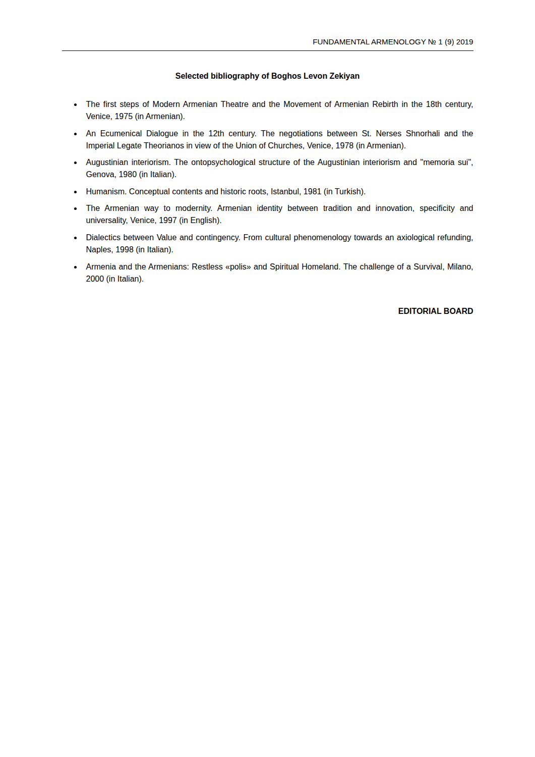FUNDAMENTAL ARMENOLOGY № 1 (9) 2019
Selected bibliography of Boghos Levon Zekiyan
The first steps of Modern Armenian Theatre and the Movement of Armenian Rebirth in the 18th century, Venice, 1975 (in Armenian).
An Ecumenical Dialogue in the 12th century. The negotiations between St. Nerses Shnorhali and the Imperial Legate Theorianos in view of the Union of Churches, Venice, 1978 (in Armenian).
Augustinian interiorism. The ontopsychological structure of the Augustinian interiorism and "memoria sui", Genova, 1980 (in Italian).
Humanism. Conceptual contents and historic roots, Istanbul, 1981 (in Turkish).
The Armenian way to modernity. Armenian identity between tradition and innovation, specificity and universality, Venice, 1997 (in English).
Dialectics between Value and contingency. From cultural phenomenology towards an axiological refunding, Naples, 1998 (in Italian).
Armenia and the Armenians: Restless «polis» and Spiritual Homeland. The challenge of a Survival, Milano, 2000 (in Italian).
EDITORIAL BOARD